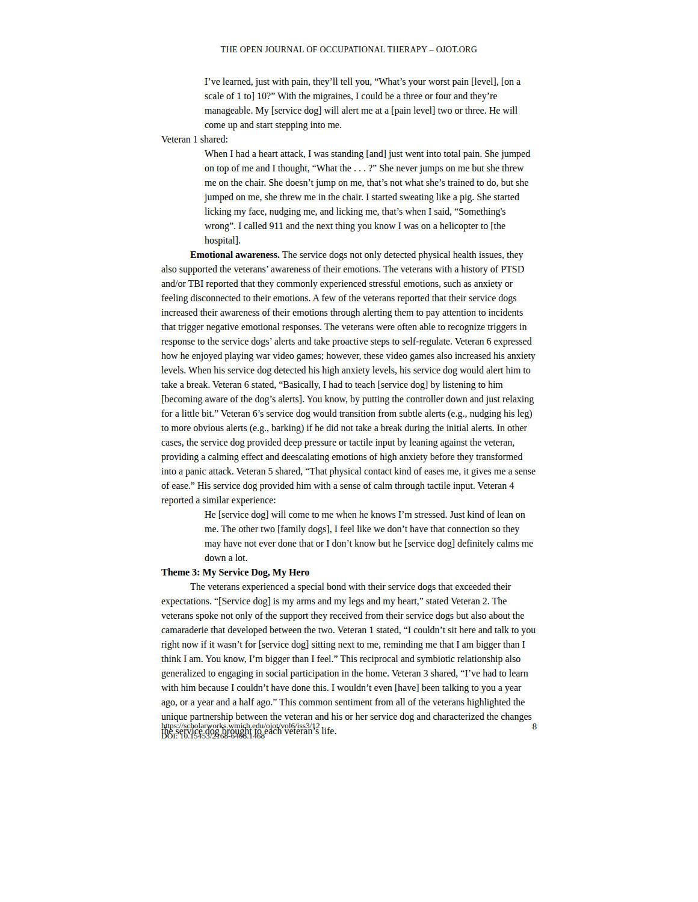THE OPEN JOURNAL OF OCCUPATIONAL THERAPY – OJOT.ORG
I’ve learned, just with pain, they’ll tell you, “What’s your worst pain [level], [on a scale of 1 to] 10?” With the migraines, I could be a three or four and they’re manageable. My [service dog] will alert me at a [pain level] two or three. He will come up and start stepping into me.
Veteran 1 shared:
When I had a heart attack, I was standing [and] just went into total pain. She jumped on top of me and I thought, “What the . . . ?” She never jumps on me but she threw me on the chair. She doesn’t jump on me, that’s not what she’s trained to do, but she jumped on me, she threw me in the chair. I started sweating like a pig. She started licking my face, nudging me, and licking me, that’s when I said, “Something's wrong”. I called 911 and the next thing you know I was on a helicopter to [the hospital].
Emotional awareness. The service dogs not only detected physical health issues, they also supported the veterans’ awareness of their emotions. The veterans with a history of PTSD and/or TBI reported that they commonly experienced stressful emotions, such as anxiety or feeling disconnected to their emotions. A few of the veterans reported that their service dogs increased their awareness of their emotions through alerting them to pay attention to incidents that trigger negative emotional responses. The veterans were often able to recognize triggers in response to the service dogs’ alerts and take proactive steps to self-regulate. Veteran 6 expressed how he enjoyed playing war video games; however, these video games also increased his anxiety levels. When his service dog detected his high anxiety levels, his service dog would alert him to take a break. Veteran 6 stated, “Basically, I had to teach [service dog] by listening to him [becoming aware of the dog’s alerts]. You know, by putting the controller down and just relaxing for a little bit.” Veteran 6’s service dog would transition from subtle alerts (e.g., nudging his leg) to more obvious alerts (e.g., barking) if he did not take a break during the initial alerts. In other cases, the service dog provided deep pressure or tactile input by leaning against the veteran, providing a calming effect and deescalating emotions of high anxiety before they transformed into a panic attack. Veteran 5 shared, “That physical contact kind of eases me, it gives me a sense of ease.” His service dog provided him with a sense of calm through tactile input. Veteran 4 reported a similar experience:
He [service dog] will come to me when he knows I’m stressed. Just kind of lean on me. The other two [family dogs], I feel like we don’t have that connection so they may have not ever done that or I don’t know but he [service dog] definitely calms me down a lot.
Theme 3: My Service Dog, My Hero
The veterans experienced a special bond with their service dogs that exceeded their expectations. “[Service dog] is my arms and my legs and my heart,” stated Veteran 2. The veterans spoke not only of the support they received from their service dogs but also about the camaraderie that developed between the two. Veteran 1 stated, “I couldn’t sit here and talk to you right now if it wasn’t for [service dog] sitting next to me, reminding me that I am bigger than I think I am. You know, I’m bigger than I feel.” This reciprocal and symbiotic relationship also generalized to engaging in social participation in the home. Veteran 3 shared, “I’ve had to learn with him because I couldn’t have done this. I wouldn’t even [have] been talking to you a year ago, or a year and a half ago.” This common sentiment from all of the veterans highlighted the unique partnership between the veteran and his or her service dog and characterized the changes the service dog brought to each veteran’s life.
https://scholarworks.wmich.edu/ojot/vol6/iss3/12
DOI: 10.15453/2168-6408.1468
8